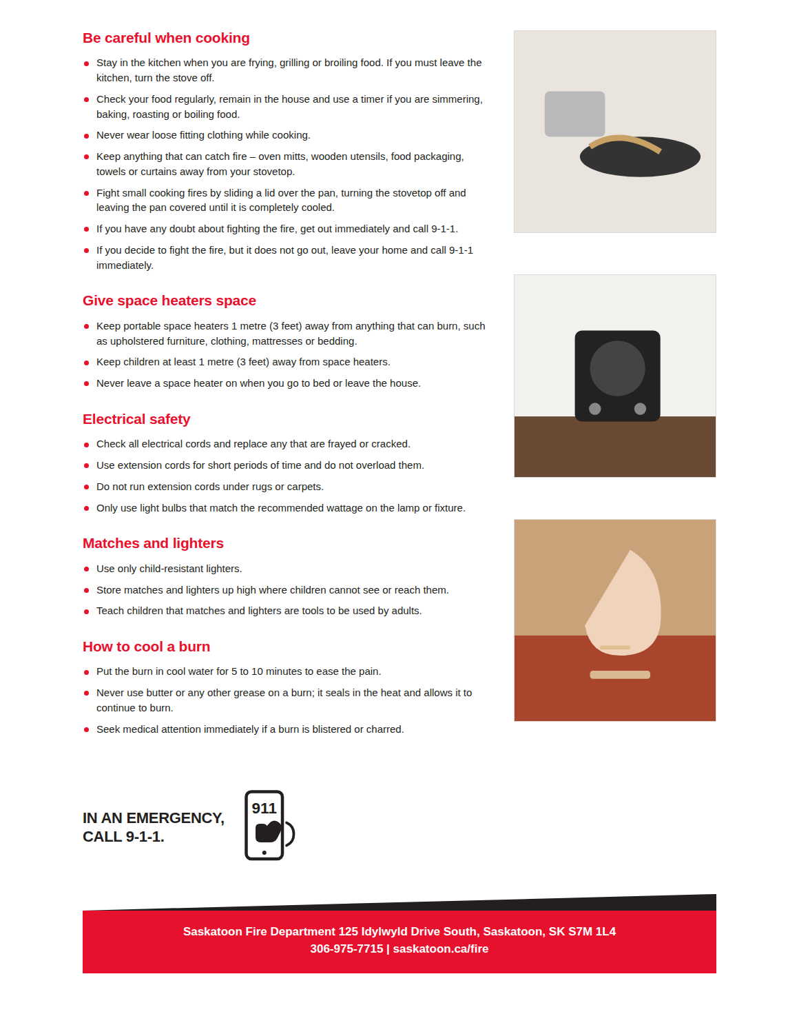Be careful when cooking
Stay in the kitchen when you are frying, grilling or broiling food. If you must leave the kitchen, turn the stove off.
Check your food regularly, remain in the house and use a timer if you are simmering, baking, roasting or boiling food.
Never wear loose fitting clothing while cooking.
Keep anything that can catch fire – oven mitts, wooden utensils, food packaging, towels or curtains away from your stovetop.
Fight small cooking fires by sliding a lid over the pan, turning the stovetop off and leaving the pan covered until it is completely cooled.
If you have any doubt about fighting the fire, get out immediately and call 9-1-1.
If you decide to fight the fire, but it does not go out, leave your home and call 9-1-1 immediately.
Give space heaters space
Keep portable space heaters 1 metre (3 feet) away from anything that can burn, such as upholstered furniture, clothing, mattresses or bedding.
Keep children at least 1 metre (3 feet) away from space heaters.
Never leave a space heater on when you go to bed or leave the house.
Electrical safety
Check all electrical cords and replace any that are frayed or cracked.
Use extension cords for short periods of time and do not overload them.
Do not run extension cords under rugs or carpets.
Only use light bulbs that match the recommended wattage on the lamp or fixture.
Matches and lighters
Use only child-resistant lighters.
Store matches and lighters up high where children cannot see or reach them.
Teach children that matches and lighters are tools to be used by adults.
How to cool a burn
Put the burn in cool water for 5 to 10 minutes to ease the pain.
Never use butter or any other grease on a burn; it seals in the heat and allows it to continue to burn.
Seek medical attention immediately if a burn is blistered or charred.
IN AN EMERGENCY,
CALL 9-1-1.
911
Saskatoon Fire Department 125 Idylwyld Drive South, Saskatoon, SK S7M 1L4
306-975-7715 | saskatoon.ca/fire